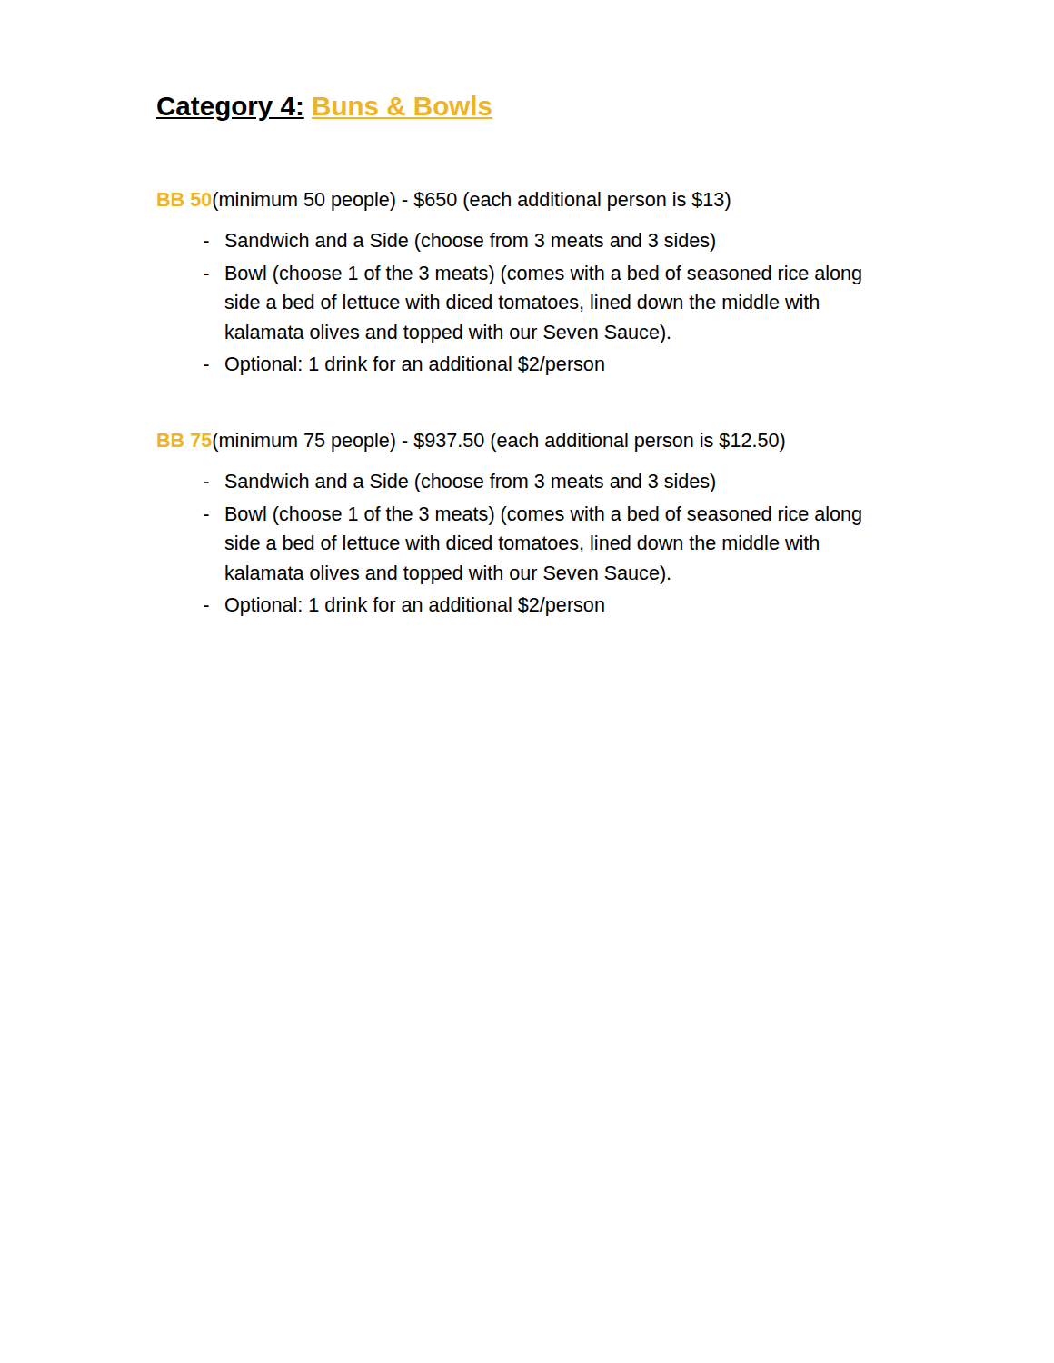Category 4: Buns & Bowls
BB 50(minimum 50 people) - $650 (each additional person is $13)
Sandwich and a Side (choose from 3 meats and 3 sides)
Bowl (choose 1 of the 3 meats) (comes with a bed of seasoned rice along side a bed of lettuce with diced tomatoes, lined down the middle with kalamata olives and topped with our Seven Sauce).
Optional: 1 drink for an additional $2/person
BB 75(minimum 75 people) - $937.50 (each additional person is $12.50)
Sandwich and a Side (choose from 3 meats and 3 sides)
Bowl (choose 1 of the 3 meats) (comes with a bed of seasoned rice along side a bed of lettuce with diced tomatoes, lined down the middle with kalamata olives and topped with our Seven Sauce).
Optional: 1 drink for an additional $2/person